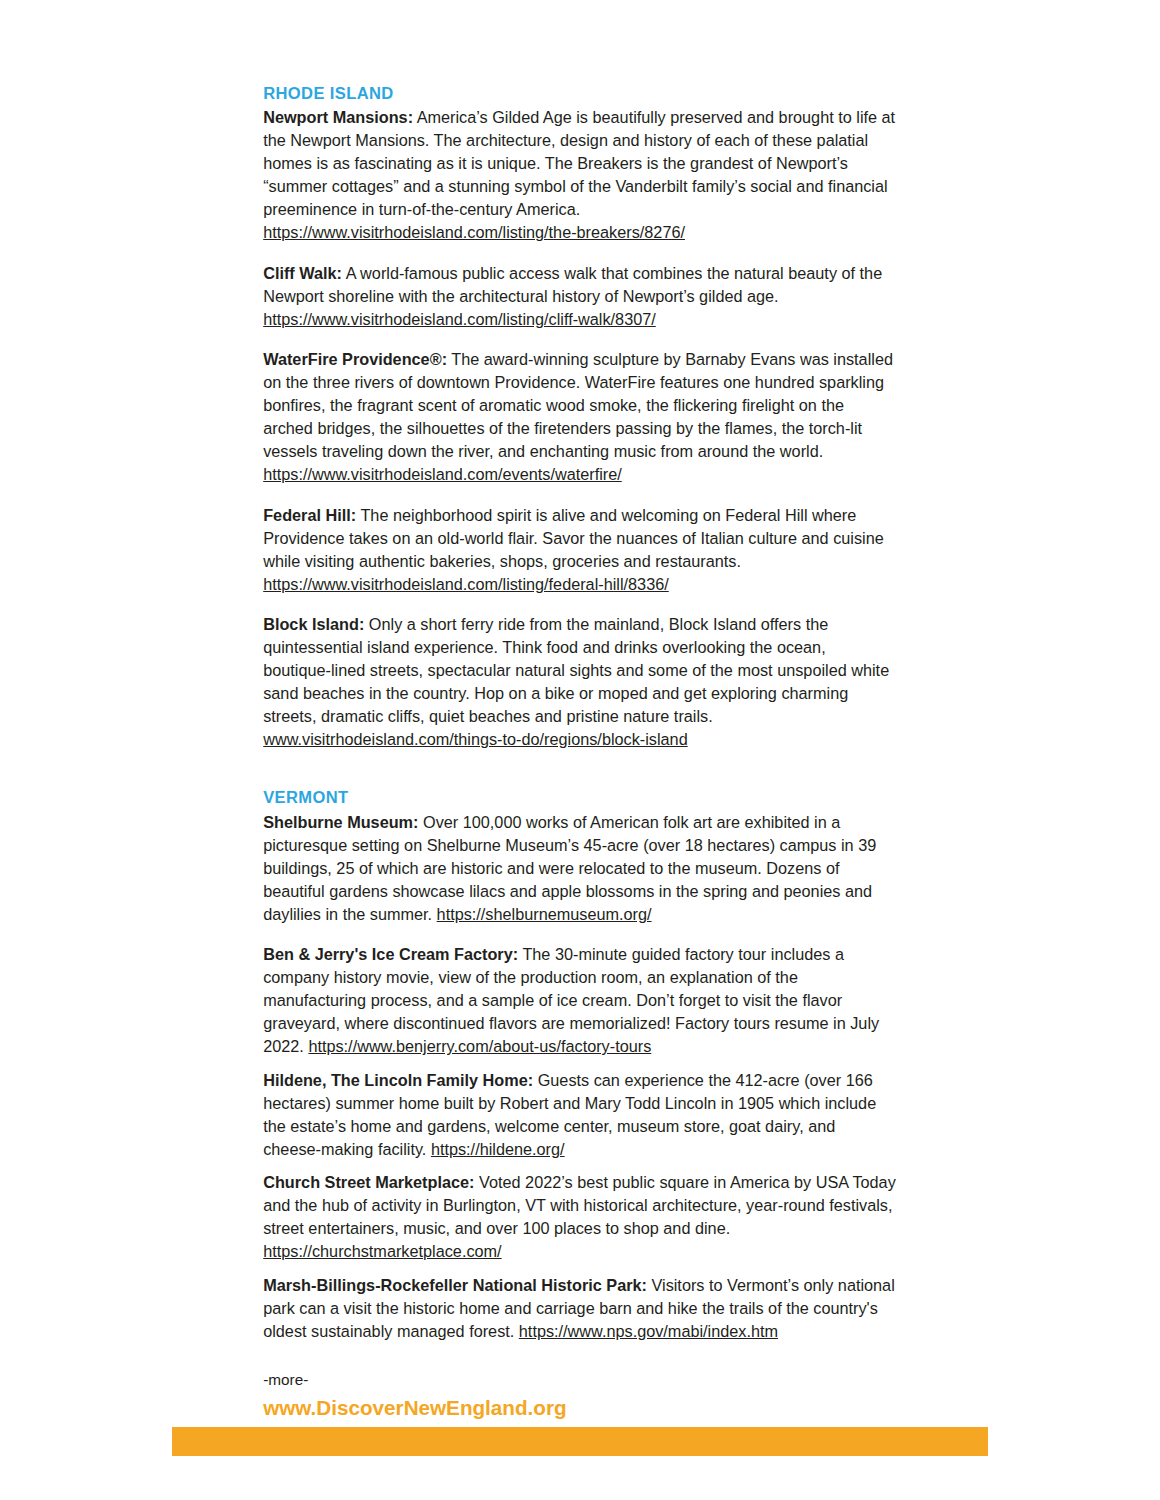RHODE ISLAND
Newport Mansions: America’s Gilded Age is beautifully preserved and brought to life at the Newport Mansions. The architecture, design and history of each of these palatial homes is as fascinating as it is unique. The Breakers is the grandest of Newport’s “summer cottages” and a stunning symbol of the Vanderbilt family’s social and financial preeminence in turn-of-the-century America.
https://www.visitrhodeisland.com/listing/the-breakers/8276/
Cliff Walk: A world-famous public access walk that combines the natural beauty of the Newport shoreline with the architectural history of Newport’s gilded age.
https://www.visitrhodeisland.com/listing/cliff-walk/8307/
WaterFire Providence®: The award-winning sculpture by Barnaby Evans was installed on the three rivers of downtown Providence. WaterFire features one hundred sparkling bonfires, the fragrant scent of aromatic wood smoke, the flickering firelight on the arched bridges, the silhouettes of the firetenders passing by the flames, the torch-lit vessels traveling down the river, and enchanting music from around the world. https://www.visitrhodeisland.com/events/waterfire/
Federal Hill: The neighborhood spirit is alive and welcoming on Federal Hill where Providence takes on an old-world flair. Savor the nuances of Italian culture and cuisine while visiting authentic bakeries, shops, groceries and restaurants. https://www.visitrhodeisland.com/listing/federal-hill/8336/
Block Island: Only a short ferry ride from the mainland, Block Island offers the quintessential island experience. Think food and drinks overlooking the ocean, boutique-lined streets, spectacular natural sights and some of the most unspoiled white sand beaches in the country. Hop on a bike or moped and get exploring charming streets, dramatic cliffs, quiet beaches and pristine nature trails.
www.visitrhodeisland.com/things-to-do/regions/block-island
VERMONT
Shelburne Museum: Over 100,000 works of American folk art are exhibited in a picturesque setting on Shelburne Museum’s 45-acre (over 18 hectares) campus in 39 buildings, 25 of which are historic and were relocated to the museum. Dozens of beautiful gardens showcase lilacs and apple blossoms in the spring and peonies and daylilies in the summer. https://shelburnemuseum.org/
Ben & Jerry's Ice Cream Factory: The 30-minute guided factory tour includes a company history movie, view of the production room, an explanation of the manufacturing process, and a sample of ice cream. Don’t forget to visit the flavor graveyard, where discontinued flavors are memorialized! Factory tours resume in July 2022. https://www.benjerry.com/about-us/factory-tours
Hildene, The Lincoln Family Home: Guests can experience the 412-acre (over 166 hectares) summer home built by Robert and Mary Todd Lincoln in 1905 which include the estate’s home and gardens, welcome center, museum store, goat dairy, and cheese-making facility. https://hildene.org/
Church Street Marketplace: Voted 2022’s best public square in America by USA Today and the hub of activity in Burlington, VT with historical architecture, year-round festivals, street entertainers, music, and over 100 places to shop and dine. https://churchstmarketplace.com/
Marsh-Billings-Rockefeller National Historic Park: Visitors to Vermont’s only national park can a visit the historic home and carriage barn and hike the trails of the country's oldest sustainably managed forest. https://www.nps.gov/mabi/index.htm
-more-
www.DiscoverNewEngland.org